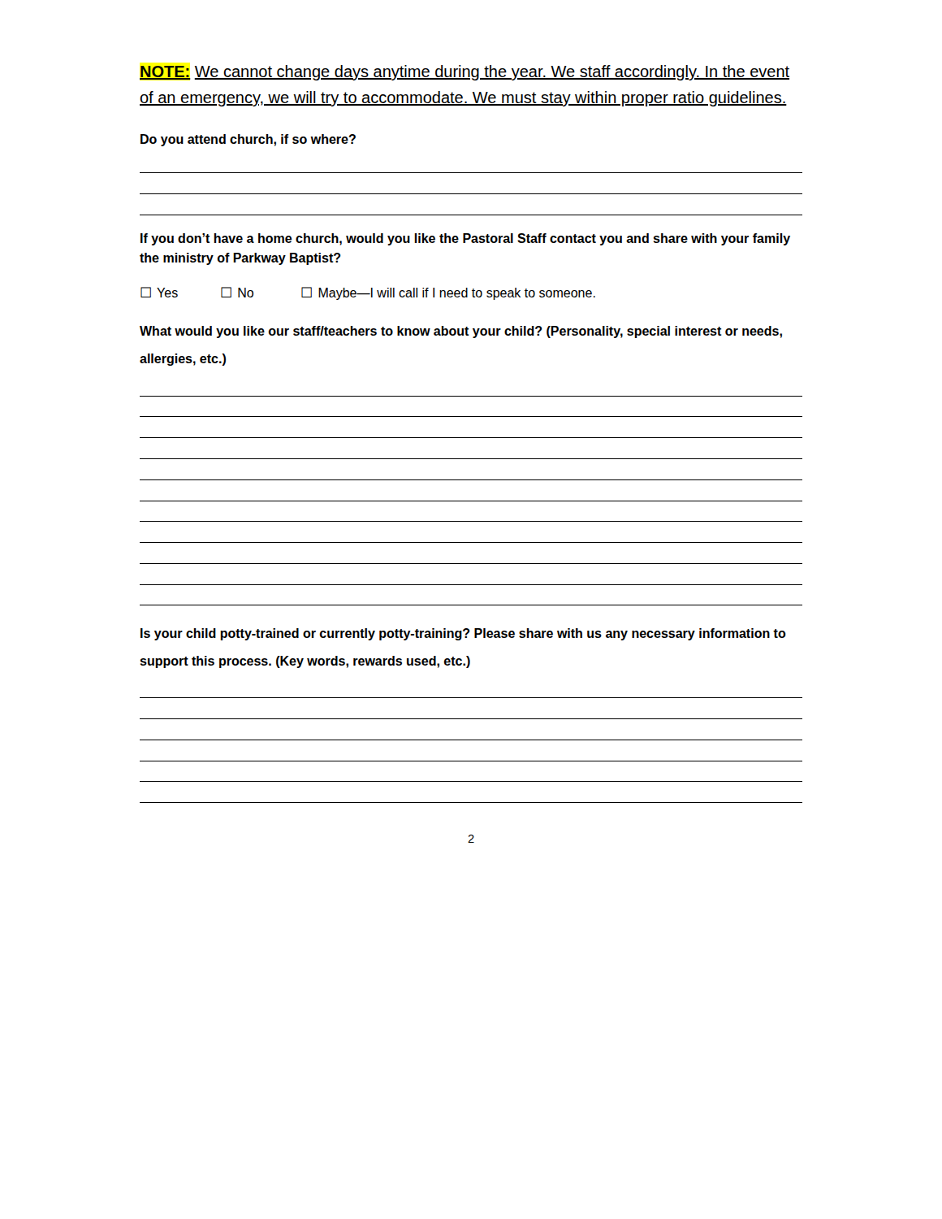NOTE: We cannot change days anytime during the year. We staff accordingly. In the event of an emergency, we will try to accommodate. We must stay within proper ratio guidelines.
Do you attend church, if so where?
If you don’t have a home church, would you like the Pastoral Staff contact you and share with your family the ministry of Parkway Baptist?
☐Yes ☐No ☐Maybe—I will call if I need to speak to someone.
What would you like our staff/teachers to know about your child? (Personality, special interest or needs, allergies, etc.)
Is your child potty-trained or currently potty-training? Please share with us any necessary information to support this process. (Key words, rewards used, etc.)
2